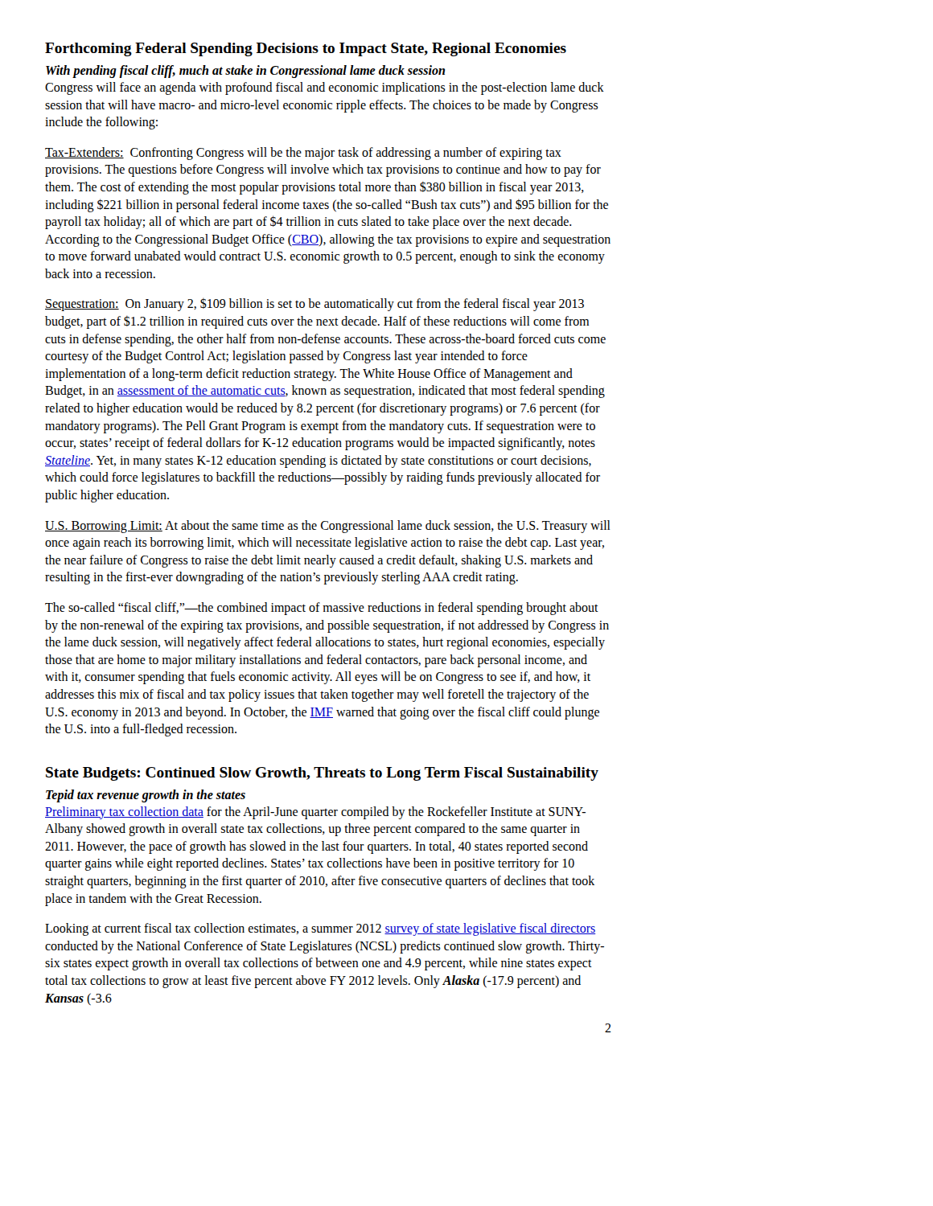Forthcoming Federal Spending Decisions to Impact State, Regional Economies
With pending fiscal cliff, much at stake in Congressional lame duck session
Congress will face an agenda with profound fiscal and economic implications in the post-election lame duck session that will have macro- and micro-level economic ripple effects. The choices to be made by Congress include the following:
Tax-Extenders: Confronting Congress will be the major task of addressing a number of expiring tax provisions. The questions before Congress will involve which tax provisions to continue and how to pay for them. The cost of extending the most popular provisions total more than $380 billion in fiscal year 2013, including $221 billion in personal federal income taxes (the so-called “Bush tax cuts”) and $95 billion for the payroll tax holiday; all of which are part of $4 trillion in cuts slated to take place over the next decade. According to the Congressional Budget Office (CBO), allowing the tax provisions to expire and sequestration to move forward unabated would contract U.S. economic growth to 0.5 percent, enough to sink the economy back into a recession.
Sequestration: On January 2, $109 billion is set to be automatically cut from the federal fiscal year 2013 budget, part of $1.2 trillion in required cuts over the next decade. Half of these reductions will come from cuts in defense spending, the other half from non-defense accounts. These across-the-board forced cuts come courtesy of the Budget Control Act; legislation passed by Congress last year intended to force implementation of a long-term deficit reduction strategy. The White House Office of Management and Budget, in an assessment of the automatic cuts, known as sequestration, indicated that most federal spending related to higher education would be reduced by 8.2 percent (for discretionary programs) or 7.6 percent (for mandatory programs). The Pell Grant Program is exempt from the mandatory cuts. If sequestration were to occur, states’ receipt of federal dollars for K-12 education programs would be impacted significantly, notes Stateline. Yet, in many states K-12 education spending is dictated by state constitutions or court decisions, which could force legislatures to backfill the reductions—possibly by raiding funds previously allocated for public higher education.
U.S. Borrowing Limit: At about the same time as the Congressional lame duck session, the U.S. Treasury will once again reach its borrowing limit, which will necessitate legislative action to raise the debt cap. Last year, the near failure of Congress to raise the debt limit nearly caused a credit default, shaking U.S. markets and resulting in the first-ever downgrading of the nation’s previously sterling AAA credit rating.
The so-called “fiscal cliff,”—the combined impact of massive reductions in federal spending brought about by the non-renewal of the expiring tax provisions, and possible sequestration, if not addressed by Congress in the lame duck session, will negatively affect federal allocations to states, hurt regional economies, especially those that are home to major military installations and federal contactors, pare back personal income, and with it, consumer spending that fuels economic activity. All eyes will be on Congress to see if, and how, it addresses this mix of fiscal and tax policy issues that taken together may well foretell the trajectory of the U.S. economy in 2013 and beyond. In October, the IMF warned that going over the fiscal cliff could plunge the U.S. into a full-fledged recession.
State Budgets: Continued Slow Growth, Threats to Long Term Fiscal Sustainability
Tepid tax revenue growth in the states
Preliminary tax collection data for the April-June quarter compiled by the Rockefeller Institute at SUNY-Albany showed growth in overall state tax collections, up three percent compared to the same quarter in 2011. However, the pace of growth has slowed in the last four quarters. In total, 40 states reported second quarter gains while eight reported declines. States’ tax collections have been in positive territory for 10 straight quarters, beginning in the first quarter of 2010, after five consecutive quarters of declines that took place in tandem with the Great Recession.
Looking at current fiscal tax collection estimates, a summer 2012 survey of state legislative fiscal directors conducted by the National Conference of State Legislatures (NCSL) predicts continued slow growth. Thirty-six states expect growth in overall tax collections of between one and 4.9 percent, while nine states expect total tax collections to grow at least five percent above FY 2012 levels. Only Alaska (-17.9 percent) and Kansas (-3.6
2